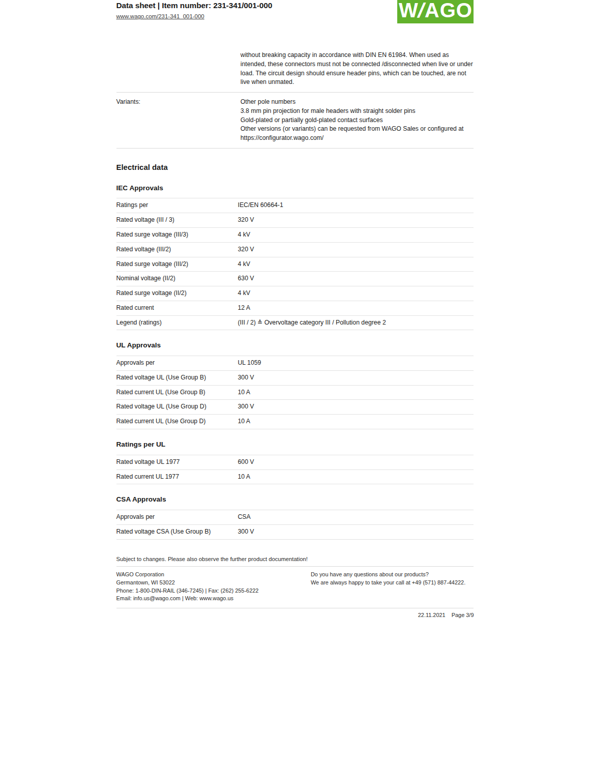Data sheet | Item number: 231-341/001-000
www.wago.com/231-341_001-000
W/AGO
without breaking capacity in accordance with DIN EN 61984. When used as intended, these connectors must not be connected /disconnected when live or under load. The circuit design should ensure header pins, which can be touched, are not live when unmated.
Variants:
Other pole numbers
3.8 mm pin projection for male headers with straight solder pins
Gold-plated or partially gold-plated contact surfaces
Other versions (or variants) can be requested from WAGO Sales or configured at https://configurator.wago.com/
Electrical data
IEC Approvals
| Ratings per | IEC/EN 60664-1 |
| Rated voltage (III / 3) | 320 V |
| Rated surge voltage (III/3) | 4 kV |
| Rated voltage (III/2) | 320 V |
| Rated surge voltage (III/2) | 4 kV |
| Nominal voltage (II/2) | 630 V |
| Rated surge voltage (II/2) | 4 kV |
| Rated current | 12 A |
| Legend (ratings) | (III / 2) ≙ Overvoltage category III / Pollution degree 2 |
UL Approvals
| Approvals per | UL 1059 |
| Rated voltage UL (Use Group B) | 300 V |
| Rated current UL (Use Group B) | 10 A |
| Rated voltage UL (Use Group D) | 300 V |
| Rated current UL (Use Group D) | 10 A |
Ratings per UL
| Rated voltage UL 1977 | 600 V |
| Rated current UL 1977 | 10 A |
CSA Approvals
| Approvals per | CSA |
| Rated voltage CSA (Use Group B) | 300 V |
Subject to changes. Please also observe the further product documentation!
WAGO Corporation
Germantown, WI 53022
Phone: 1-800-DIN-RAIL (346-7245) | Fax: (262) 255-6222
Email: info.us@wago.com | Web: www.wago.us
Do you have any questions about our products?
We are always happy to take your call at +49 (571) 887-44222.
22.11.2021 Page 3/9